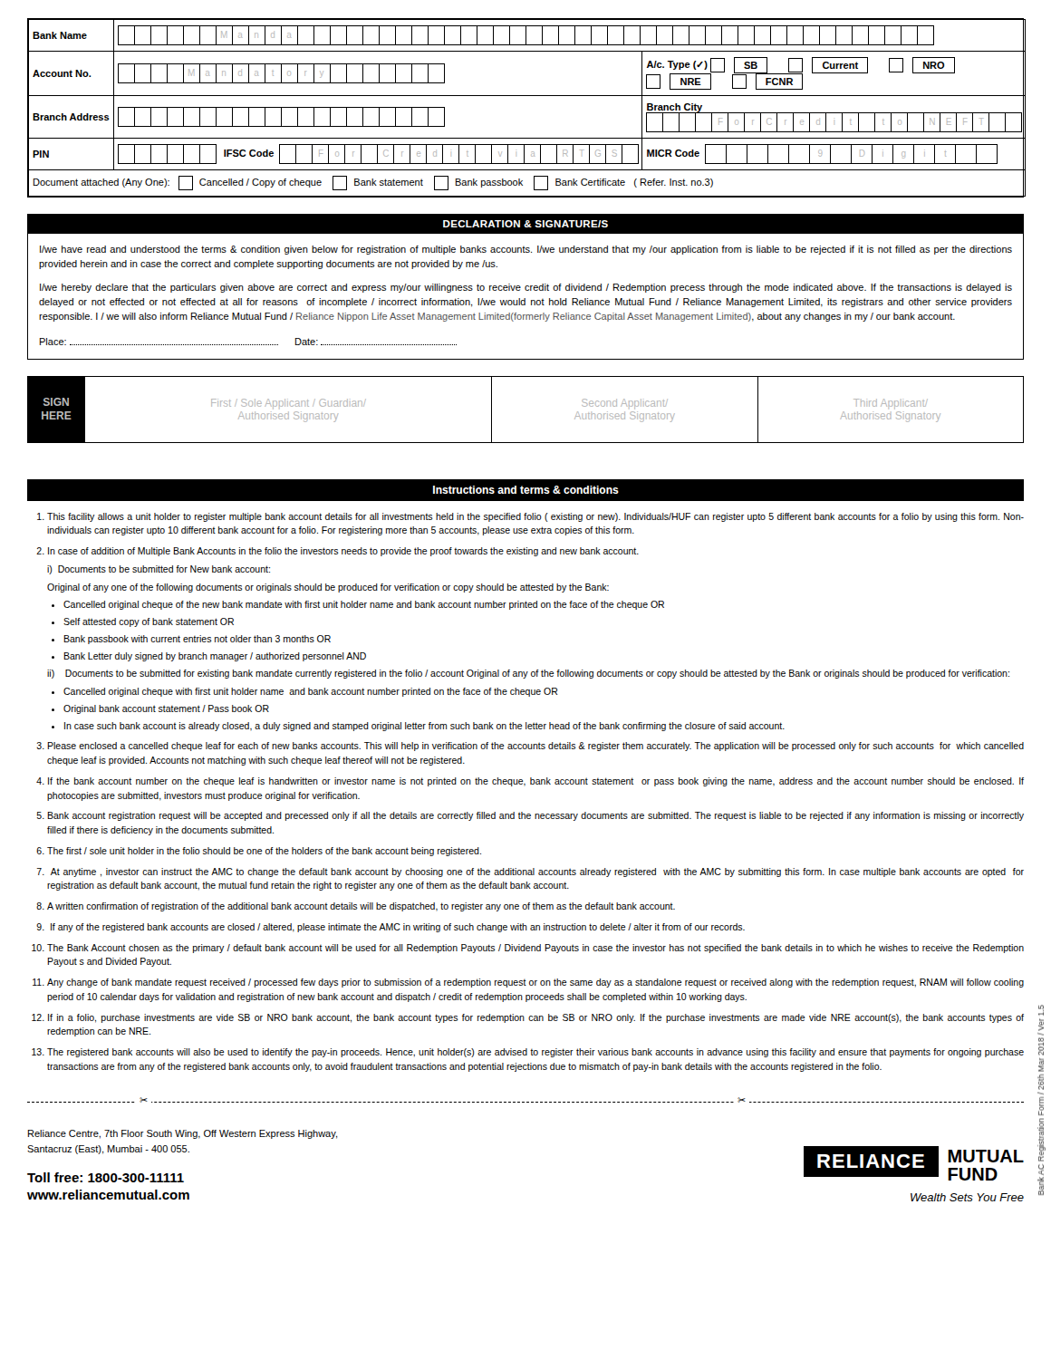| Bank Name | M a n d a |
| Account No. | M a n d a t o r y | A/c. Type (✓) SB Current NRO NRE FCNR |
| Branch Address | | Branch City F o r C r e d i t t o N E F T |
| PIN | IFSC Code F o r C r e d i t v i a R T G S | MICR Code 9 D i g i t |
| Document attached (Any One): Cancelled / Copy of cheque Bank statement Bank passbook Bank Certificate ( Refer. Inst. no.3) |
DECLARATION & SIGNATURE/S
I/we have read and understood the terms & condition given below for registration of multiple banks accounts. I/we understand that my /our application from is liable to be rejected if it is not filled as per the directions provided herein and in case the correct and complete supporting documents are not provided by me /us.
I/we hereby declare that the particulars given above are correct and express my/our willingness to receive credit of dividend / Redemption precess through the mode indicated above. If the transactions is delayed is delayed or not effected or not effected at all for reasons of incomplete / incorrect information, I/we would not hold Reliance Mutual Fund / Reliance Management Limited, its registrars and other service providers responsible. I / we will also inform Reliance Mutual Fund / Reliance Nippon Life Asset Management Limited(formerly Reliance Capital Asset Management Limited), about any changes in my / our bank account.
Place: Date:
| SIGN HERE | First / Sole Applicant / Guardian/ Authorised Signatory | Second Applicant/ Authorised Signatory | Third Applicant/ Authorised Signatory |
Instructions and terms & conditions
This facility allows a unit holder to register multiple bank account details for all investments held in the specified folio ( existing or new). Individuals/HUF can register upto 5 different bank accounts for a folio by using this form. Non-individuals can register upto 10 different bank account for a folio. For registering more than 5 accounts, please use extra copies of this form.
In case of addition of Multiple Bank Accounts in the folio the investors needs to provide the proof towards the existing and new bank account.
i) Documents to be submitted for New bank account:
Original of any one of the following documents or originals should be produced for verification or copy should be attested by the Bank:
Cancelled original cheque of the new bank mandate with first unit holder name and bank account number printed on the face of the cheque OR
Self attested copy of bank statement OR
Bank passbook with current entries not older than 3 months OR
Bank Letter duly signed by branch manager / authorized personnel AND
ii) Documents to be submitted for existing bank mandate currently registered in the folio / account Original of any of the following documents or copy should be attested by the Bank or originals should be produced for verification:
Cancelled original cheque with first unit holder name and bank account number printed on the face of the cheque OR
Original bank account statement / Pass book OR
In case such bank account is already closed, a duly signed and stamped original letter from such bank on the letter head of the bank confirming the closure of said account.
Please enclosed a cancelled cheque leaf for each of new banks accounts. This will help in verification of the accounts details & register them accurately. The application will be processed only for such accounts for which cancelled cheque leaf is provided. Accounts not matching with such cheque leaf thereof will not be registered.
If the bank account number on the cheque leaf is handwritten or investor name is not printed on the cheque, bank account statement or pass book giving the name, address and the account number should be enclosed. If photocopies are submitted, investors must produce original for verification.
Bank account registration request will be accepted and precessed only if all the details are correctly filled and the necessary documents are submitted. The request is liable to be rejected if any information is missing or incorrectly filled if there is deficiency in the documents submitted.
The first / sole unit holder in the folio should be one of the holders of the bank account being registered.
At anytime , investor can instruct the AMC to change the default bank account by choosing one of the additional accounts already registered with the AMC by submitting this form. In case multiple bank accounts are opted for registration as default bank account, the mutual fund retain the right to register any one of them as the default bank account.
A written confirmation of registration of the additional bank account details will be dispatched, to register any one of them as the default bank account.
If any of the registered bank accounts are closed / altered, please intimate the AMC in writing of such change with an instruction to delete / alter it from of our records.
The Bank Account chosen as the primary / default bank account will be used for all Redemption Payouts / Dividend Payouts in case the investor has not specified the bank details in to which he wishes to receive the Redemption Payout s and Divided Payout.
Any change of bank mandate request received / processed few days prior to submission of a redemption request or on the same day as a standalone request or received along with the redemption request, RNAM will follow cooling period of 10 calendar days for validation and registration of new bank account and dispatch / credit of redemption proceeds shall be completed within 10 working days.
If in a folio, purchase investments are vide SB or NRO bank account, the bank account types for redemption can be SB or NRO only. If the purchase investments are made vide NRE account(s), the bank accounts types of redemption can be NRE.
The registered bank accounts will also be used to identify the pay-in proceeds. Hence, unit holder(s) are advised to register their various bank accounts in advance using this facility and ensure that payments for ongoing purchase transactions are from any of the registered bank accounts only, to avoid fraudulent transactions and potential rejections due to mismatch of pay-in bank details with the accounts registered in the folio.
Bank AC Registration Form / 26th Mar 2018 / Ver 1.5
✂ ✂
Reliance Centre, 7th Floor South Wing, Off Western Express Highway,
Santacruz (East), Mumbai - 400 055.
Toll free: 1800-300-11111
www.reliancemutual.com
RELIANCE MUTUAL
FUND
Wealth Sets You Free